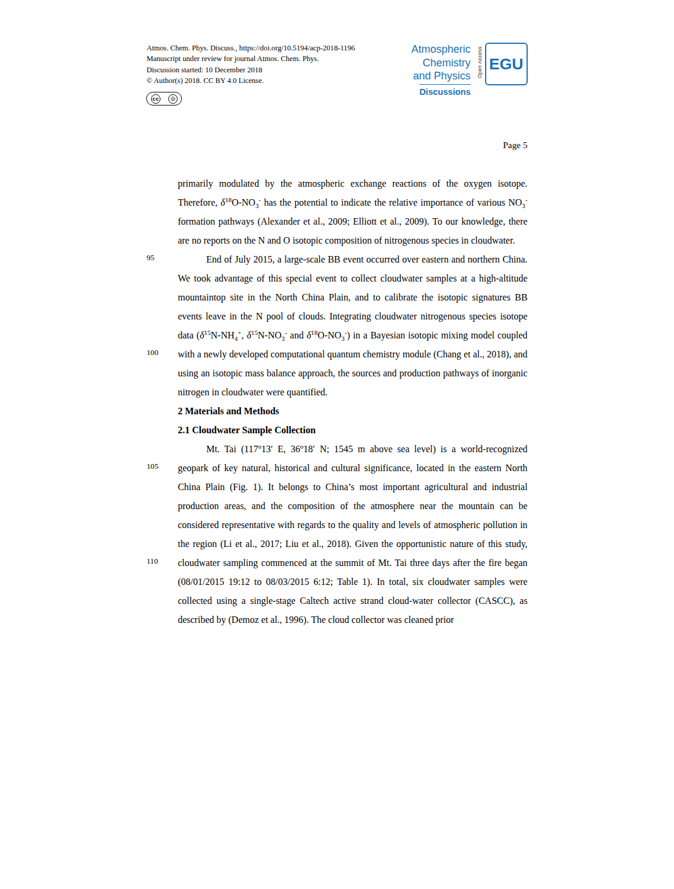Atmos. Chem. Phys. Discuss., https://doi.org/10.5194/acp-2018-1196
Manuscript under review for journal Atmos. Chem. Phys.
Discussion started: 10 December 2018
© Author(s) 2018. CC BY 4.0 License.
cc☉
Open Access
EGU
Atmospheric
Chemistry
and Physics
Discussions
Page 5
primarily modulated by the atmospheric exchange reactions of the oxygen isotope. Therefore, δ18O-NO3- has the potential to indicate the relative importance of various NO3- formation pathways (Alexander et al., 2009; Elliott et al., 2009). To our knowledge, there are no reports on the N and O isotopic composition of nitrogenous species in cloudwater.
95 End of July 2015, a large-scale BB event occurred over eastern and northern China. We took advantage of this special event to collect cloudwater samples at a high-altitude mountaintop site in the North China Plain, and to calibrate the isotopic signatures BB events leave in the N pool of clouds. Integrating cloudwater nitrogenous species isotope data (δ15N-NH4+, δ15N-NO3- and δ18O-NO3-) in a Bayesian isotopic mixing model coupled with a newly developed computational 100quantum chemistry module (Chang et al., 2018), and using an isotopic mass balance approach, the sources and production pathways of inorganic nitrogen in cloudwater were quantified.
2 Materials and Methods
2.1 Cloudwater Sample Collection
Mt. Tai (117o13′ E, 36o18′ N; 1545 m above sea level) is a world-recognized geopark of 105key natural, historical and cultural significance, located in the eastern North China Plain (Fig. 1). It belongs to China’s most important agricultural and industrial production areas, and the composition of the atmosphere near the mountain can be considered representative with regards to the quality and levels of atmospheric pollution in the region (Li et al., 2017; Liu et al., 2018). Given the opportunistic nature of this study, cloudwater sampling commenced at the summit of 110 Mt. Tai three days after the fire began (08/01/2015 19:12 to 08/03/2015 6:12; Table 1). In total, six cloudwater samples were collected using a single-stage Caltech active strand cloud-water collector (CASCC), as described by (Demoz et al., 1996). The cloud collector was cleaned prior